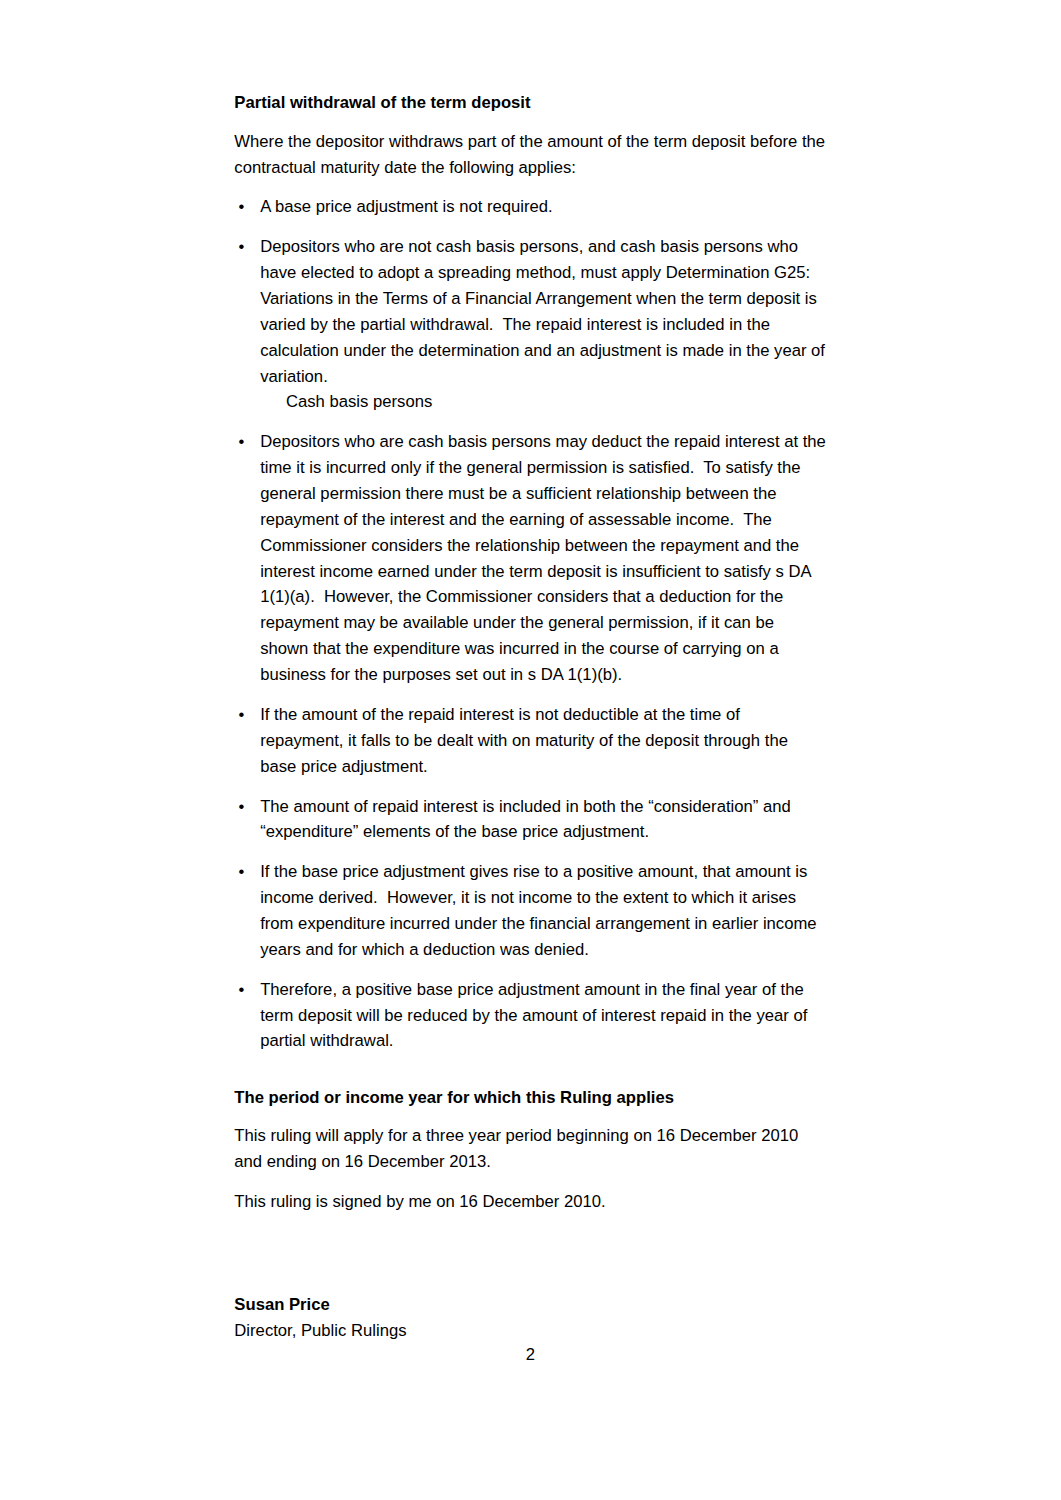Partial withdrawal of the term deposit
Where the depositor withdraws part of the amount of the term deposit before the contractual maturity date the following applies:
A base price adjustment is not required.
Depositors who are not cash basis persons, and cash basis persons who have elected to adopt a spreading method, must apply Determination G25: Variations in the Terms of a Financial Arrangement when the term deposit is varied by the partial withdrawal. The repaid interest is included in the calculation under the determination and an adjustment is made in the year of variation.
Cash basis persons
Depositors who are cash basis persons may deduct the repaid interest at the time it is incurred only if the general permission is satisfied. To satisfy the general permission there must be a sufficient relationship between the repayment of the interest and the earning of assessable income. The Commissioner considers the relationship between the repayment and the interest income earned under the term deposit is insufficient to satisfy s DA 1(1)(a). However, the Commissioner considers that a deduction for the repayment may be available under the general permission, if it can be shown that the expenditure was incurred in the course of carrying on a business for the purposes set out in s DA 1(1)(b).
If the amount of the repaid interest is not deductible at the time of repayment, it falls to be dealt with on maturity of the deposit through the base price adjustment.
The amount of repaid interest is included in both the “consideration” and “expenditure” elements of the base price adjustment.
If the base price adjustment gives rise to a positive amount, that amount is income derived. However, it is not income to the extent to which it arises from expenditure incurred under the financial arrangement in earlier income years and for which a deduction was denied.
Therefore, a positive base price adjustment amount in the final year of the term deposit will be reduced by the amount of interest repaid in the year of partial withdrawal.
The period or income year for which this Ruling applies
This ruling will apply for a three year period beginning on 16 December 2010 and ending on 16 December 2013.
This ruling is signed by me on 16 December 2010.
Susan Price
Director, Public Rulings
2